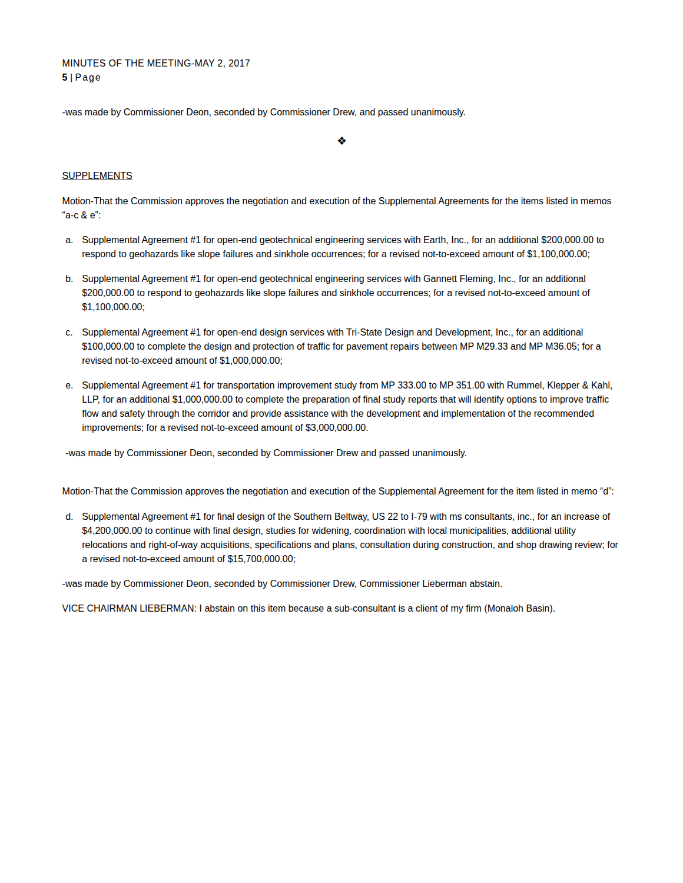MINUTES OF THE MEETING-MAY 2, 2017
5 | Page
-was made by Commissioner Deon, seconded by Commissioner Drew, and passed unanimously.
❖
SUPPLEMENTS
Motion-That the Commission approves the negotiation and execution of the Supplemental Agreements for the items listed in memos “a-c & e”:
a. Supplemental Agreement #1 for open-end geotechnical engineering services with Earth, Inc., for an additional $200,000.00 to respond to geohazards like slope failures and sinkhole occurrences; for a revised not-to-exceed amount of $1,100,000.00;
b. Supplemental Agreement #1 for open-end geotechnical engineering services with Gannett Fleming, Inc., for an additional $200,000.00 to respond to geohazards like slope failures and sinkhole occurrences; for a revised not-to-exceed amount of $1,100,000.00;
c. Supplemental Agreement #1 for open-end design services with Tri-State Design and Development, Inc., for an additional $100,000.00 to complete the design and protection of traffic for pavement repairs between MP M29.33 and MP M36.05; for a revised not-to-exceed amount of $1,000,000.00;
e. Supplemental Agreement #1 for transportation improvement study from MP 333.00 to MP 351.00 with Rummel, Klepper & Kahl, LLP, for an additional $1,000,000.00 to complete the preparation of final study reports that will identify options to improve traffic flow and safety through the corridor and provide assistance with the development and implementation of the recommended improvements; for a revised not-to-exceed amount of $3,000,000.00.
-was made by Commissioner Deon, seconded by Commissioner Drew and passed unanimously.
Motion-That the Commission approves the negotiation and execution of the Supplemental Agreement for the item listed in memo “d”:
d. Supplemental Agreement #1 for final design of the Southern Beltway, US 22 to I-79 with ms consultants, inc., for an increase of $4,200,000.00 to continue with final design, studies for widening, coordination with local municipalities, additional utility relocations and right-of-way acquisitions, specifications and plans, consultation during construction, and shop drawing review; for a revised not-to-exceed amount of $15,700,000.00;
-was made by Commissioner Deon, seconded by Commissioner Drew, Commissioner Lieberman abstain.
VICE CHAIRMAN LIEBERMAN: I abstain on this item because a sub-consultant is a client of my firm (Monaloh Basin).